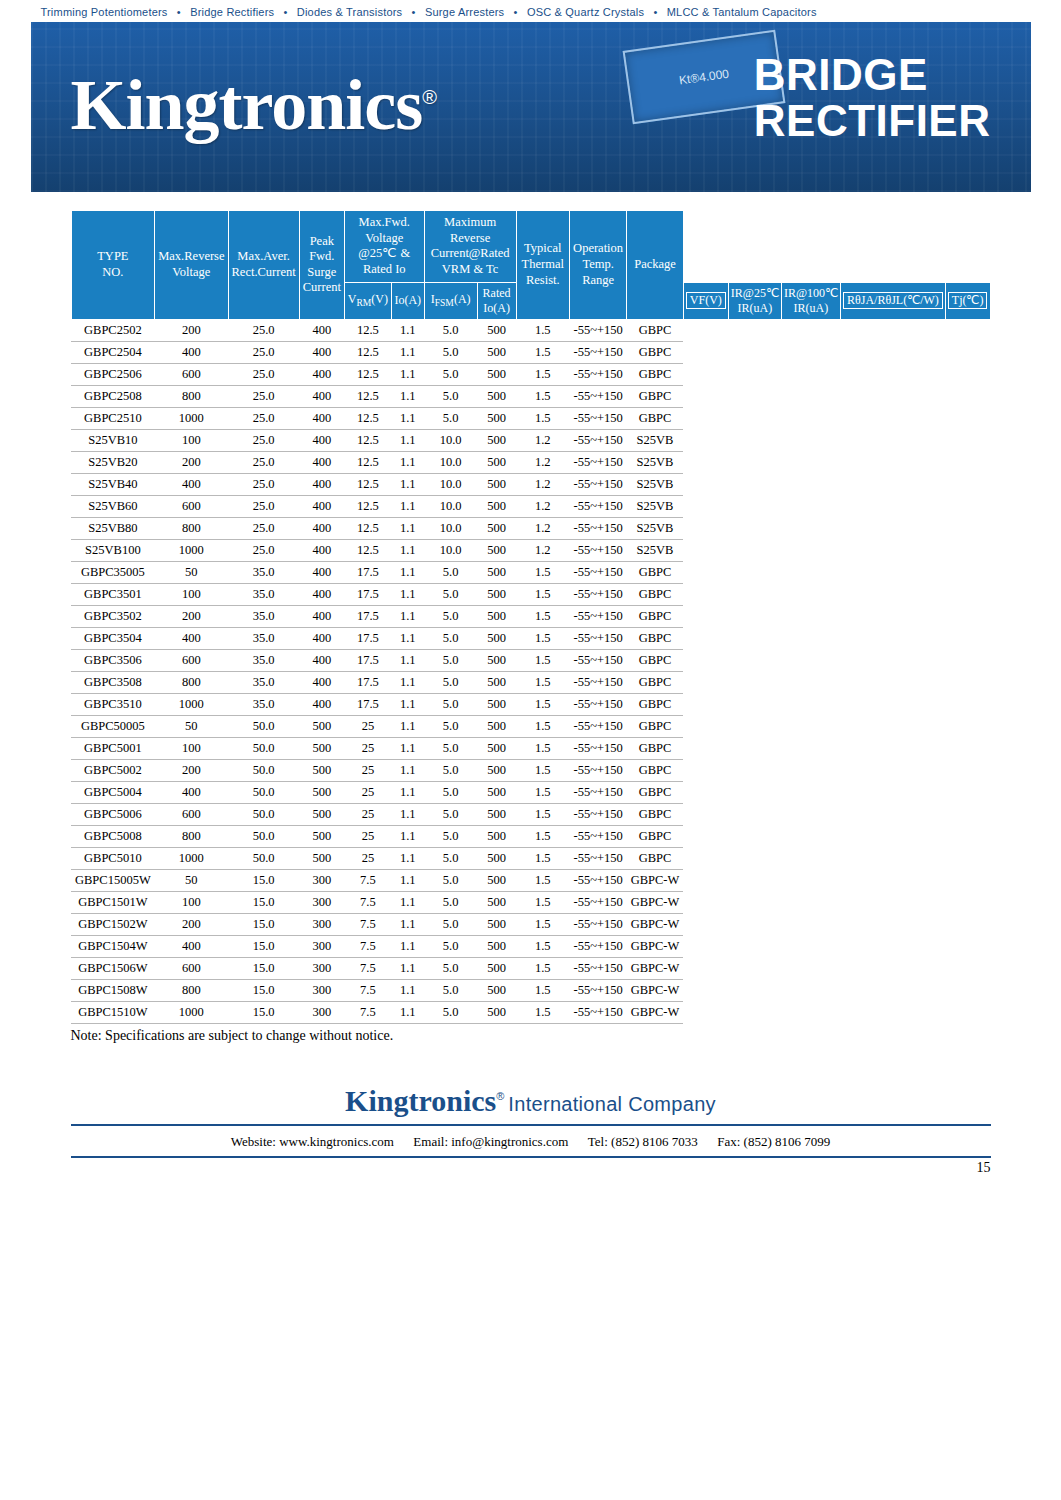Trimming Potentiometers • Bridge Rectifiers • Diodes & Transistors • Surge Arresters • OSC & Quartz Crystals • MLCC & Tantalum Capacitors
Kingtronics®
Kt®4.000
BRIDGE
RECTIFIER
| TYPE NO. | Max.Reverse Voltage | Max.Aver. Rect.Current | Peak Fwd. Surge Current | Max.Fwd. Voltage @25℃ & Rated Io | Maximum Reverse Current@Rated VRM & Tc | Typical Thermal Resist. | Operation Temp. Range | Package |
| --- | --- | --- | --- | --- | --- | --- | --- | --- |
| V RM (V) | Io(A) | I FSM (A) | Rated Io(A) | VF(V) | IR@25℃ IR(uA) | IR@100℃ IR(uA) | RθJA/RθJL(℃/W) | Tj(℃) |
| GBPC2502 | 200 | 25.0 | 400 | 12.5 | 1.1 | 5.0 | 500 | 1.5 | -55~+150 | GBPC |
| GBPC2504 | 400 | 25.0 | 400 | 12.5 | 1.1 | 5.0 | 500 | 1.5 | -55~+150 | GBPC |
| GBPC2506 | 600 | 25.0 | 400 | 12.5 | 1.1 | 5.0 | 500 | 1.5 | -55~+150 | GBPC |
| GBPC2508 | 800 | 25.0 | 400 | 12.5 | 1.1 | 5.0 | 500 | 1.5 | -55~+150 | GBPC |
| GBPC2510 | 1000 | 25.0 | 400 | 12.5 | 1.1 | 5.0 | 500 | 1.5 | -55~+150 | GBPC |
| S25VB10 | 100 | 25.0 | 400 | 12.5 | 1.1 | 10.0 | 500 | 1.2 | -55~+150 | S25VB |
| S25VB20 | 200 | 25.0 | 400 | 12.5 | 1.1 | 10.0 | 500 | 1.2 | -55~+150 | S25VB |
| S25VB40 | 400 | 25.0 | 400 | 12.5 | 1.1 | 10.0 | 500 | 1.2 | -55~+150 | S25VB |
| S25VB60 | 600 | 25.0 | 400 | 12.5 | 1.1 | 10.0 | 500 | 1.2 | -55~+150 | S25VB |
| S25VB80 | 800 | 25.0 | 400 | 12.5 | 1.1 | 10.0 | 500 | 1.2 | -55~+150 | S25VB |
| S25VB100 | 1000 | 25.0 | 400 | 12.5 | 1.1 | 10.0 | 500 | 1.2 | -55~+150 | S25VB |
| GBPC35005 | 50 | 35.0 | 400 | 17.5 | 1.1 | 5.0 | 500 | 1.5 | -55~+150 | GBPC |
| GBPC3501 | 100 | 35.0 | 400 | 17.5 | 1.1 | 5.0 | 500 | 1.5 | -55~+150 | GBPC |
| GBPC3502 | 200 | 35.0 | 400 | 17.5 | 1.1 | 5.0 | 500 | 1.5 | -55~+150 | GBPC |
| GBPC3504 | 400 | 35.0 | 400 | 17.5 | 1.1 | 5.0 | 500 | 1.5 | -55~+150 | GBPC |
| GBPC3506 | 600 | 35.0 | 400 | 17.5 | 1.1 | 5.0 | 500 | 1.5 | -55~+150 | GBPC |
| GBPC3508 | 800 | 35.0 | 400 | 17.5 | 1.1 | 5.0 | 500 | 1.5 | -55~+150 | GBPC |
| GBPC3510 | 1000 | 35.0 | 400 | 17.5 | 1.1 | 5.0 | 500 | 1.5 | -55~+150 | GBPC |
| GBPC50005 | 50 | 50.0 | 500 | 25 | 1.1 | 5.0 | 500 | 1.5 | -55~+150 | GBPC |
| GBPC5001 | 100 | 50.0 | 500 | 25 | 1.1 | 5.0 | 500 | 1.5 | -55~+150 | GBPC |
| GBPC5002 | 200 | 50.0 | 500 | 25 | 1.1 | 5.0 | 500 | 1.5 | -55~+150 | GBPC |
| GBPC5004 | 400 | 50.0 | 500 | 25 | 1.1 | 5.0 | 500 | 1.5 | -55~+150 | GBPC |
| GBPC5006 | 600 | 50.0 | 500 | 25 | 1.1 | 5.0 | 500 | 1.5 | -55~+150 | GBPC |
| GBPC5008 | 800 | 50.0 | 500 | 25 | 1.1 | 5.0 | 500 | 1.5 | -55~+150 | GBPC |
| GBPC5010 | 1000 | 50.0 | 500 | 25 | 1.1 | 5.0 | 500 | 1.5 | -55~+150 | GBPC |
| GBPC15005W | 50 | 15.0 | 300 | 7.5 | 1.1 | 5.0 | 500 | 1.5 | -55~+150 | GBPC-W |
| GBPC1501W | 100 | 15.0 | 300 | 7.5 | 1.1 | 5.0 | 500 | 1.5 | -55~+150 | GBPC-W |
| GBPC1502W | 200 | 15.0 | 300 | 7.5 | 1.1 | 5.0 | 500 | 1.5 | -55~+150 | GBPC-W |
| GBPC1504W | 400 | 15.0 | 300 | 7.5 | 1.1 | 5.0 | 500 | 1.5 | -55~+150 | GBPC-W |
| GBPC1506W | 600 | 15.0 | 300 | 7.5 | 1.1 | 5.0 | 500 | 1.5 | -55~+150 | GBPC-W |
| GBPC1508W | 800 | 15.0 | 300 | 7.5 | 1.1 | 5.0 | 500 | 1.5 | -55~+150 | GBPC-W |
| GBPC1510W | 1000 | 15.0 | 300 | 7.5 | 1.1 | 5.0 | 500 | 1.5 | -55~+150 | GBPC-W |
Note: Specifications are subject to change without notice.
Kingtronics®International Company
Website: www.kingtronics.com Email: info@kingtronics.com Tel: (852) 8106 7033 Fax: (852) 8106 7099
15